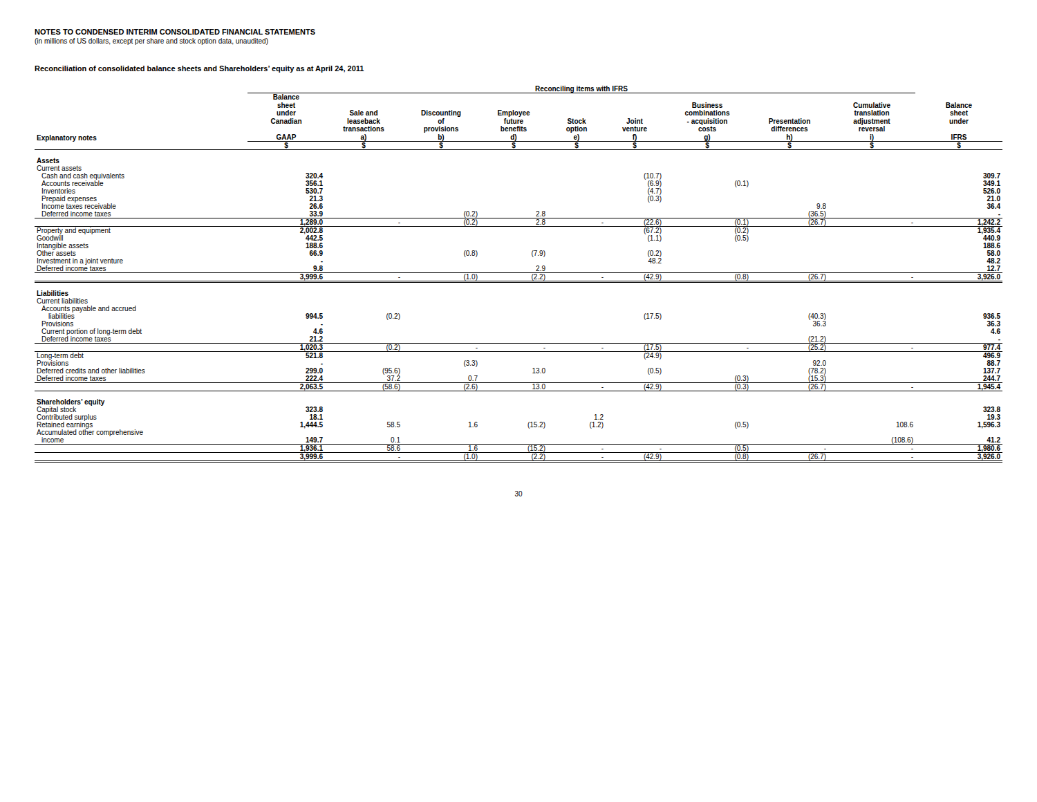NOTES TO CONDENSED INTERIM CONSOLIDATED FINANCIAL STATEMENTS
(in millions of US dollars, except per share and stock option data, unaudited)
Reconciliation of consolidated balance sheets and Shareholders’ equity as at April 24, 2011
| | Reconciling items with IFRS | |
| | Balance sheet under Canadian | Sale and leaseback | Discounting of | Employee future | Stock | Joint | Business combinations - acquisition | Presentation | Cumulative translation adjustment | Balance sheet under |
| Explanatory notes | GAAP | transactions a) | provisions b) | benefits d) | option e) | venture f) | costs g) | differences h) | reversal i) | IFRS |
| | $ | $ | $ | $ | $ | $ | $ | $ | $ | $ |
| Assets | |
| Current assets | |
| Cash and cash equivalents | 320.4 | | | | | (10.7) | | | | 309.7 |
| Accounts receivable | 356.1 | | | | | (6.9) | (0.1) | | | 349.1 |
| Inventories | 530.7 | | | | | (4.7) | | | | 526.0 |
| Prepaid expenses | 21.3 | | | | | (0.3) | | | | 21.0 |
| Income taxes receivable | 26.6 | | | | | | | 9.8 | | 36.4 |
| Deferred income taxes | 33.9 | | (0.2) | 2.8 | | | | (36.5) | | - |
| | 1,289.0 | - | (0.2) | 2.8 | - | (22.6) | (0.1) | (26.7) | - | 1,242.2 |
| Property and equipment | 2,002.8 | | | | | (67.2) | (0.2) | | | 1,935.4 |
| Goodwill | 442.5 | | | | | (1.1) | (0.5) | | | 440.9 |
| Intangible assets | 188.6 | | | | | | | | | 188.6 |
| Other assets | 66.9 | | (0.8) | (7.9) | | (0.2) | | | | 58.0 |
| Investment in a joint venture | - | | | | | 48.2 | | | | 48.2 |
| Deferred income taxes | 9.8 | | | 2.9 | | | | | | 12.7 |
| | 3,999.6 | - | (1.0) | (2.2) | - | (42.9) | (0.8) | (26.7) | - | 3,926.0 |
| Liabilities | |
| Current liabilities | |
| Accounts payable and accrued | |
| liabilities | 994.5 | (0.2) | | | | (17.5) | | (40.3) | | 936.5 |
| Provisions | - | | | | | | | 36.3 | | 36.3 |
| Current portion of long-term debt | 4.6 | | | | | | | | | 4.6 |
| Deferred income taxes | 21.2 | | | | | | | (21.2) | | - |
| | 1,020.3 | (0.2) | - | - | - | (17.5) | - | (25.2) | - | 977.4 |
| Long-term debt | 521.8 | | | | | (24.9) | | | | 496.9 |
| Provisions | - | | (3.3) | | | | | 92.0 | | 88.7 |
| Deferred credits and other liabilities | 299.0 | (95.6) | | 13.0 | | (0.5) | | (78.2) | | 137.7 |
| Deferred income taxes | 222.4 | 37.2 | 0.7 | | | | (0.3) | (15.3) | | 244.7 |
| | 2,063.5 | (58.6) | (2.6) | 13.0 | - | (42.9) | (0.3) | (26.7) | - | 1,945.4 |
| Shareholders’ equity | |
| Capital stock | 323.8 | | | | | | | | | 323.8 |
| Contributed surplus | 18.1 | | | | 1.2 | | | | | 19.3 |
| Retained earnings | 1,444.5 | 58.5 | 1.6 | (15.2) | (1.2) | | (0.5) | | 108.6 | 1,596.3 |
| Accumulated other comprehensive | |
| income | 149.7 | 0.1 | | | | | | | (108.6) | 41.2 |
| | 1,936.1 | 58.6 | 1.6 | (15.2) | - | - | (0.5) | - | - | 1,980.6 |
| | 3,999.6 | - | (1.0) | (2.2) | - | (42.9) | (0.8) | (26.7) | - | 3,926.0 |
30